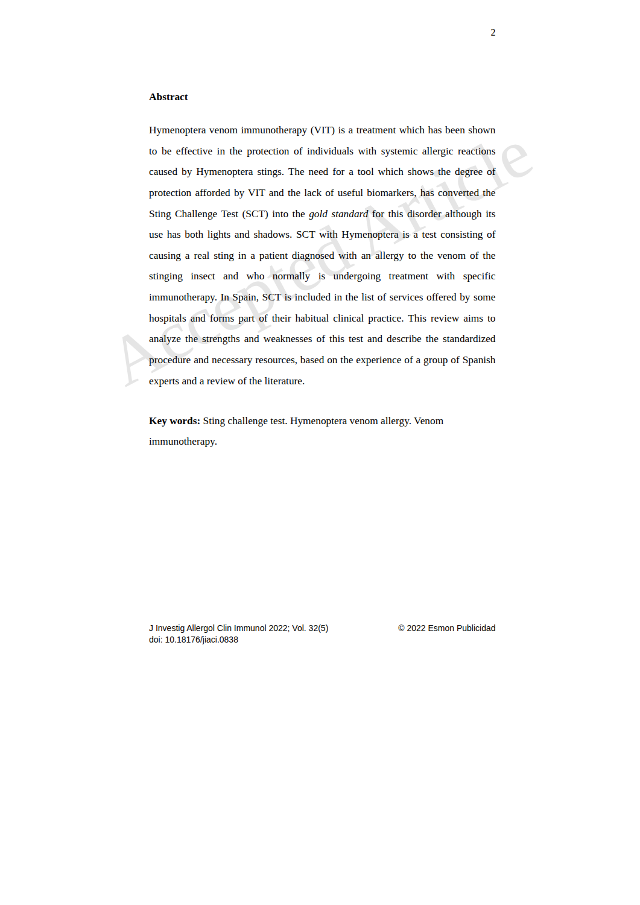2
Accepted Article
Abstract
Hymenoptera venom immunotherapy (VIT) is a treatment which has been shown to be effective in the protection of individuals with systemic allergic reactions caused by Hymenoptera stings. The need for a tool which shows the degree of protection afforded by VIT and the lack of useful biomarkers, has converted the Sting Challenge Test (SCT) into the gold standard for this disorder although its use has both lights and shadows. SCT with Hymenoptera is a test consisting of causing a real sting in a patient diagnosed with an allergy to the venom of the stinging insect and who normally is undergoing treatment with specific immunotherapy. In Spain, SCT is included in the list of services offered by some hospitals and forms part of their habitual clinical practice. This review aims to analyze the strengths and weaknesses of this test and describe the standardized procedure and necessary resources, based on the experience of a group of Spanish experts and a review of the literature.
Key words: Sting challenge test. Hymenoptera venom allergy. Venom immunotherapy.
J Investig Allergol Clin Immunol 2022; Vol. 32(5)
doi: 10.18176/jiaci.0838
© 2022 Esmon Publicidad